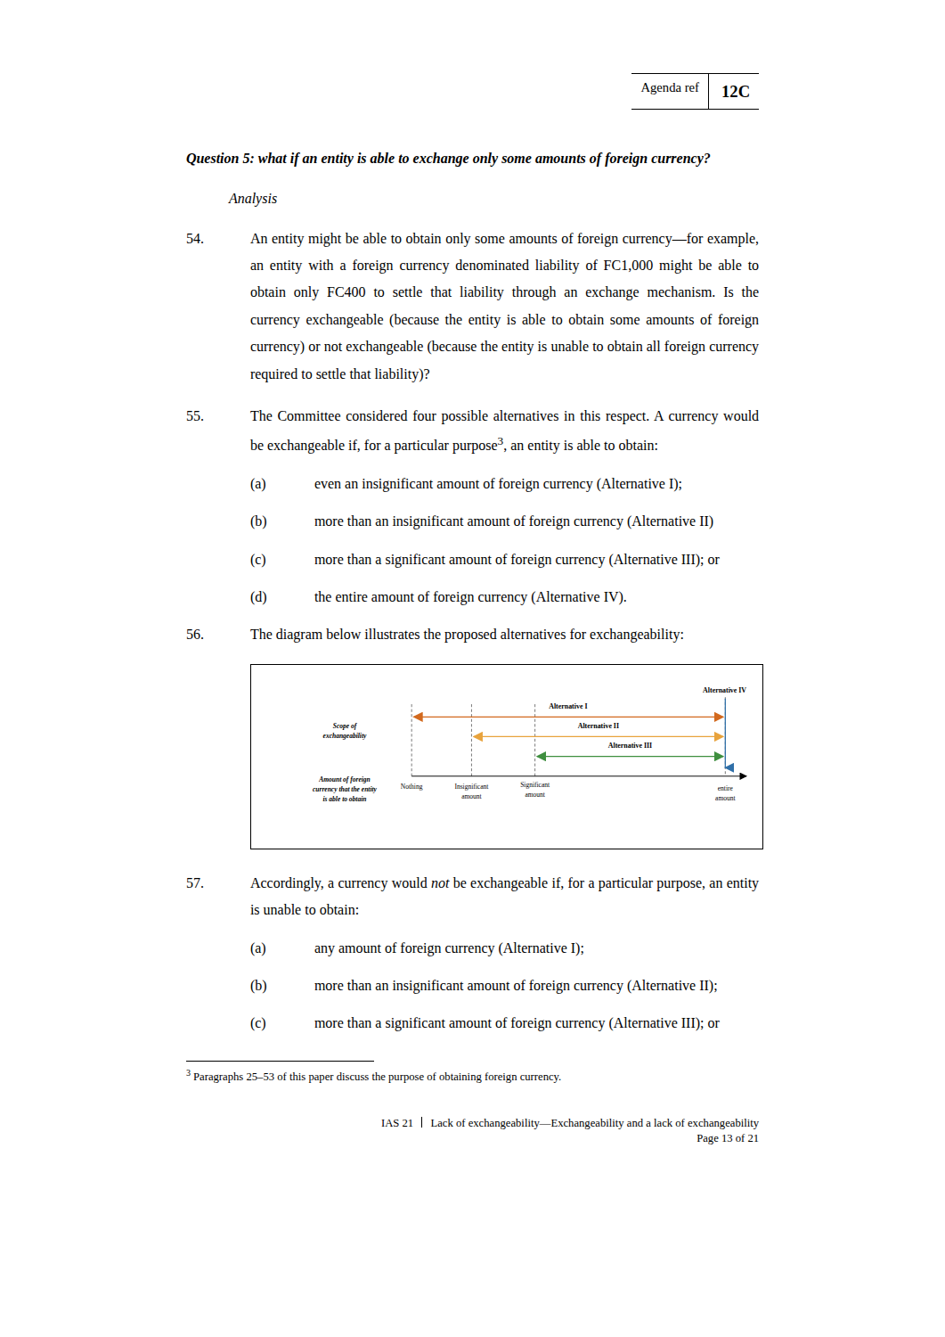Agenda ref
12C
Question 5: what if an entity is able to exchange only some amounts of foreign currency?
Analysis
54. An entity might be able to obtain only some amounts of foreign currency—for example, an entity with a foreign currency denominated liability of FC1,000 might be able to obtain only FC400 to settle that liability through an exchange mechanism. Is the currency exchangeable (because the entity is able to obtain some amounts of foreign currency) or not exchangeable (because the entity is unable to obtain all foreign currency required to settle that liability)?
55. The Committee considered four possible alternatives in this respect. A currency would be exchangeable if, for a particular purpose3, an entity is able to obtain:
(a) even an insignificant amount of foreign currency (Alternative I);
(b) more than an insignificant amount of foreign currency (Alternative II)
(c) more than a significant amount of foreign currency (Alternative III); or
(d) the entire amount of foreign currency (Alternative IV).
56. The diagram below illustrates the proposed alternatives for exchangeability:
Alternative IV Scope of exchangeability Amount of foreign currency that the entity is able to obtain Alternative I Alternative II Alternative III Nothing Insignificant amount Significant amount entire amount
57. Accordingly, a currency would not be exchangeable if, for a particular purpose, an entity is unable to obtain:
(a) any amount of foreign currency (Alternative I);
(b) more than an insignificant amount of foreign currency (Alternative II);
(c) more than a significant amount of foreign currency (Alternative III); or
3 Paragraphs 25–53 of this paper discuss the purpose of obtaining foreign currency.
IAS 21 Lack of exchangeability—Exchangeability and a lack of exchangeability
Page 13 of 21